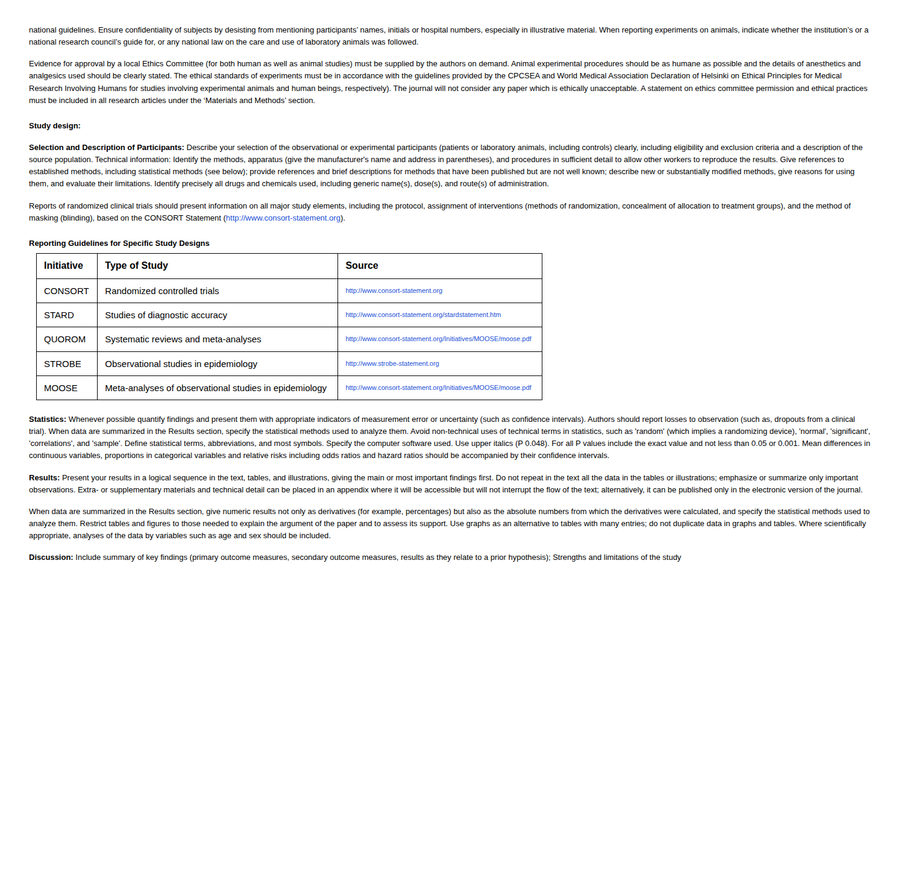national guidelines. Ensure confidentiality of subjects by desisting from mentioning participants’ names, initials or hospital numbers, especially in illustrative material. When reporting experiments on animals, indicate whether the institution’s or a national research council’s guide for, or any national law on the care and use of laboratory animals was followed.
Evidence for approval by a local Ethics Committee (for both human as well as animal studies) must be supplied by the authors on demand. Animal experimental procedures should be as humane as possible and the details of anesthetics and analgesics used should be clearly stated. The ethical standards of experiments must be in accordance with the guidelines provided by the CPCSEA and World Medical Association Declaration of Helsinki on Ethical Principles for Medical Research Involving Humans for studies involving experimental animals and human beings, respectively). The journal will not consider any paper which is ethically unacceptable. A statement on ethics committee permission and ethical practices must be included in all research articles under the ‘Materials and Methods’ section.
Study design:
Selection and Description of Participants: Describe your selection of the observational or experimental participants (patients or laboratory animals, including controls) clearly, including eligibility and exclusion criteria and a description of the source population. Technical information: Identify the methods, apparatus (give the manufacturer's name and address in parentheses), and procedures in sufficient detail to allow other workers to reproduce the results. Give references to established methods, including statistical methods (see below); provide references and brief descriptions for methods that have been published but are not well known; describe new or substantially modified methods, give reasons for using them, and evaluate their limitations. Identify precisely all drugs and chemicals used, including generic name(s), dose(s), and route(s) of administration.
Reports of randomized clinical trials should present information on all major study elements, including the protocol, assignment of interventions (methods of randomization, concealment of allocation to treatment groups), and the method of masking (blinding), based on the CONSORT Statement (http://www.consort-statement.org).
Reporting Guidelines for Specific Study Designs
| Initiative | Type of Study | Source |
| --- | --- | --- |
| CONSORT | Randomized controlled trials | http://www.consort-statement.org |
| STARD | Studies of diagnostic accuracy | http://www.consort-statement.org/stardstatement.htm |
| QUOROM | Systematic reviews and meta-analyses | http://www.consort-statement.org/Initiatives/MOOSE/moose.pdf |
| STROBE | Observational studies in epidemiology | http://www.strobe-statement.org |
| MOOSE | Meta-analyses of observational studies in epidemiology | http://www.consort-statement.org/Initiatives/MOOSE/moose.pdf |
Statistics: Whenever possible quantify findings and present them with appropriate indicators of measurement error or uncertainty (such as confidence intervals). Authors should report losses to observation (such as, dropouts from a clinical trial). When data are summarized in the Results section, specify the statistical methods used to analyze them. Avoid non-technical uses of technical terms in statistics, such as 'random' (which implies a randomizing device), 'normal', 'significant', 'correlations', and 'sample'. Define statistical terms, abbreviations, and most symbols. Specify the computer software used. Use upper italics (P 0.048). For all P values include the exact value and not less than 0.05 or 0.001. Mean differences in continuous variables, proportions in categorical variables and relative risks including odds ratios and hazard ratios should be accompanied by their confidence intervals.
Results: Present your results in a logical sequence in the text, tables, and illustrations, giving the main or most important findings first. Do not repeat in the text all the data in the tables or illustrations; emphasize or summarize only important observations. Extra- or supplementary materials and technical detail can be placed in an appendix where it will be accessible but will not interrupt the flow of the text; alternatively, it can be published only in the electronic version of the journal.
When data are summarized in the Results section, give numeric results not only as derivatives (for example, percentages) but also as the absolute numbers from which the derivatives were calculated, and specify the statistical methods used to analyze them. Restrict tables and figures to those needed to explain the argument of the paper and to assess its support. Use graphs as an alternative to tables with many entries; do not duplicate data in graphs and tables. Where scientifically appropriate, analyses of the data by variables such as age and sex should be included.
Discussion: Include summary of key findings (primary outcome measures, secondary outcome measures, results as they relate to a prior hypothesis); Strengths and limitations of the study